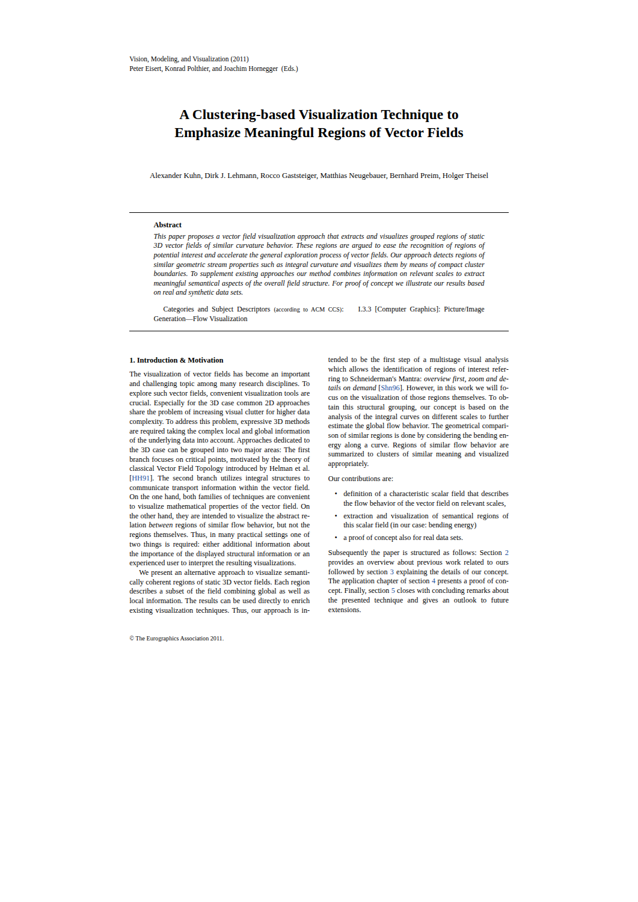Vision, Modeling, and Visualization (2011)
Peter Eisert, Konrad Polthier, and Joachim Hornegger (Eds.)
A Clustering-based Visualization Technique to
Emphasize Meaningful Regions of Vector Fields
Alexander Kuhn, Dirk J. Lehmann, Rocco Gaststeiger, Matthias Neugebauer, Bernhard Preim, Holger Theisel
Abstract
This paper proposes a vector field visualization approach that extracts and visualizes grouped regions of static 3D vector fields of similar curvature behavior. These regions are argued to ease the recognition of regions of potential interest and accelerate the general exploration process of vector fields. Our approach detects regions of similar geometric stream properties such as integral curvature and visualizes them by means of compact cluster boundaries. To supplement existing approaches our method combines information on relevant scales to extract meaningful semantical aspects of the overall field structure. For proof of concept we illustrate our results based on real and synthetic data sets.
Categories and Subject Descriptors (according to ACM CCS): I.3.3 [Computer Graphics]: Picture/Image Generation—Flow Visualization
1. Introduction & Motivation
The visualization of vector fields has become an important and challenging topic among many research disciplines. To explore such vector fields, convenient visualization tools are crucial. Especially for the 3D case common 2D approaches share the problem of increasing visual clutter for higher data complexity. To address this problem, expressive 3D methods are required taking the complex local and global information of the underlying data into account. Approaches dedicated to the 3D case can be grouped into two major areas: The first branch focuses on critical points, motivated by the theory of classical Vector Field Topology introduced by Helman et al. [HH91]. The second branch utilizes integral structures to communicate transport information within the vector field. On the one hand, both families of techniques are convenient to visualize mathematical properties of the vector field. On the other hand, they are intended to visualize the abstract relation between regions of similar flow behavior, but not the regions themselves. Thus, in many practical settings one of two things is required: either additional information about the importance of the displayed structural information or an experienced user to interpret the resulting visualizations.
We present an alternative approach to visualize semantically coherent regions of static 3D vector fields. Each region describes a subset of the field combining global as well as local information. The results can be used directly to enrich existing visualization techniques. Thus, our approach is intended to be the first step of a multistage visual analysis which allows the identification of regions of interest referring to Schneiderman's Mantra: overview first, zoom and details on demand [Shn96]. However, in this work we will focus on the visualization of those regions themselves. To obtain this structural grouping, our concept is based on the analysis of the integral curves on different scales to further estimate the global flow behavior. The geometrical comparison of similar regions is done by considering the bending energy along a curve. Regions of similar flow behavior are summarized to clusters of similar meaning and visualized appropriately.
Our contributions are:
definition of a characteristic scalar field that describes the flow behavior of the vector field on relevant scales,
extraction and visualization of semantical regions of this scalar field (in our case: bending energy)
a proof of concept also for real data sets.
Subsequently the paper is structured as follows: Section 2 provides an overview about previous work related to ours followed by section 3 explaining the details of our concept. The application chapter of section 4 presents a proof of concept. Finally, section 5 closes with concluding remarks about the presented technique and gives an outlook to future extensions.
© The Eurographics Association 2011.